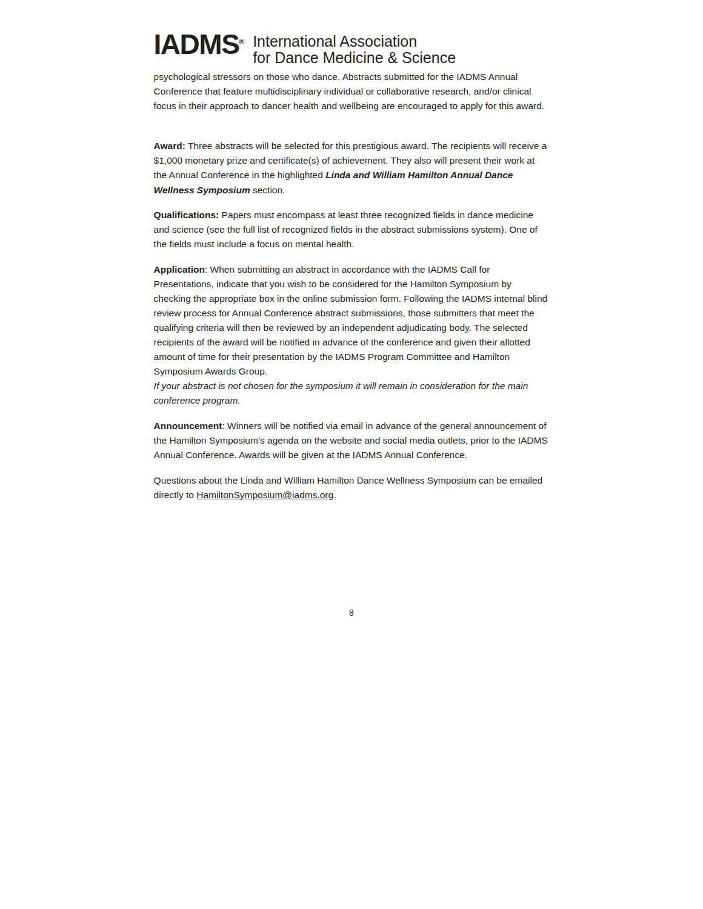IADMS®
International Association
for Dance Medicine & Science
psychological stressors on those who dance. Abstracts submitted for the IADMS Annual Conference that feature multidisciplinary individual or collaborative research, and/or clinical focus in their approach to dancer health and wellbeing are encouraged to apply for this award.
Award: Three abstracts will be selected for this prestigious award. The recipients will receive a $1,000 monetary prize and certificate(s) of achievement. They also will present their work at the Annual Conference in the highlighted Linda and William Hamilton Annual Dance Wellness Symposium section.
Qualifications: Papers must encompass at least three recognized fields in dance medicine and science (see the full list of recognized fields in the abstract submissions system). One of the fields must include a focus on mental health.
Application: When submitting an abstract in accordance with the IADMS Call for Presentations, indicate that you wish to be considered for the Hamilton Symposium by checking the appropriate box in the online submission form. Following the IADMS internal blind review process for Annual Conference abstract submissions, those submitters that meet the qualifying criteria will then be reviewed by an independent adjudicating body. The selected recipients of the award will be notified in advance of the conference and given their allotted amount of time for their presentation by the IADMS Program Committee and Hamilton Symposium Awards Group.
If your abstract is not chosen for the symposium it will remain in consideration for the main conference program.
Announcement: Winners will be notified via email in advance of the general announcement of the Hamilton Symposium’s agenda on the website and social media outlets, prior to the IADMS Annual Conference. Awards will be given at the IADMS Annual Conference.
Questions about the Linda and William Hamilton Dance Wellness Symposium can be emailed directly to HamiltonSymposium@iadms.org.
8